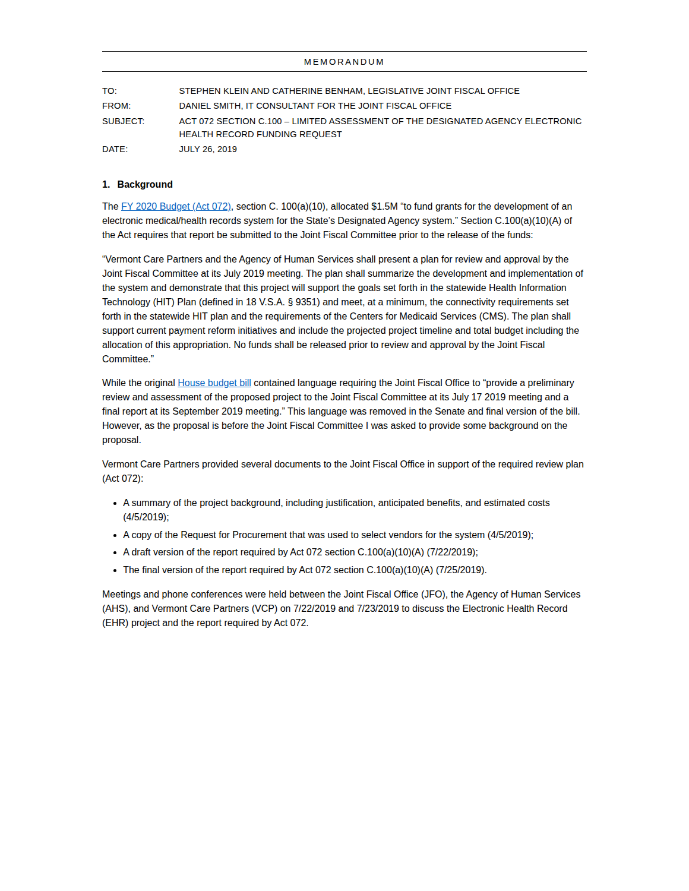MEMORANDUM
| TO: | STEPHEN KLEIN AND CATHERINE BENHAM, LEGISLATIVE JOINT FISCAL OFFICE |
| FROM: | DANIEL SMITH, IT CONSULTANT FOR THE JOINT FISCAL OFFICE |
| SUBJECT: | ACT 072 SECTION C.100 – LIMITED ASSESSMENT OF THE DESIGNATED AGENCY ELECTRONIC HEALTH RECORD FUNDING REQUEST |
| DATE: | JULY 26, 2019 |
1. Background
The FY 2020 Budget (Act 072), section C. 100(a)(10), allocated $1.5M “to fund grants for the development of an electronic medical/health records system for the State’s Designated Agency system.” Section C.100(a)(10)(A) of the Act requires that report be submitted to the Joint Fiscal Committee prior to the release of the funds:
“Vermont Care Partners and the Agency of Human Services shall present a plan for review and approval by the Joint Fiscal Committee at its July 2019 meeting. The plan shall summarize the development and implementation of the system and demonstrate that this project will support the goals set forth in the statewide Health Information Technology (HIT) Plan (defined in 18 V.S.A. § 9351) and meet, at a minimum, the connectivity requirements set forth in the statewide HIT plan and the requirements of the Centers for Medicaid Services (CMS). The plan shall support current payment reform initiatives and include the projected project timeline and total budget including the allocation of this appropriation. No funds shall be released prior to review and approval by the Joint Fiscal Committee.”
While the original House budget bill contained language requiring the Joint Fiscal Office to “provide a preliminary review and assessment of the proposed project to the Joint Fiscal Committee at its July 17 2019 meeting and a final report at its September 2019 meeting.” This language was removed in the Senate and final version of the bill. However, as the proposal is before the Joint Fiscal Committee I was asked to provide some background on the proposal.
Vermont Care Partners provided several documents to the Joint Fiscal Office in support of the required review plan (Act 072):
A summary of the project background, including justification, anticipated benefits, and estimated costs (4/5/2019);
A copy of the Request for Procurement that was used to select vendors for the system (4/5/2019);
A draft version of the report required by Act 072 section C.100(a)(10)(A) (7/22/2019);
The final version of the report required by Act 072 section C.100(a)(10)(A) (7/25/2019).
Meetings and phone conferences were held between the Joint Fiscal Office (JFO), the Agency of Human Services (AHS), and Vermont Care Partners (VCP) on 7/22/2019 and 7/23/2019 to discuss the Electronic Health Record (EHR) project and the report required by Act 072.